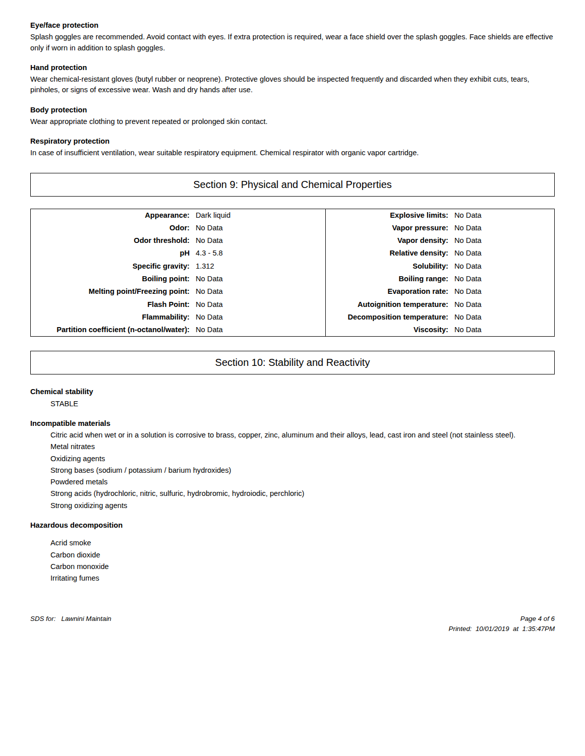Eye/face protection
Splash goggles are recommended. Avoid contact with eyes. If extra protection is required, wear a face shield over the splash goggles. Face shields are effective only if worn in addition to splash goggles.
Hand protection
Wear chemical-resistant gloves (butyl rubber or neoprene). Protective gloves should be inspected frequently and discarded when they exhibit cuts, tears, pinholes, or signs of excessive wear. Wash and dry hands after use.
Body protection
Wear appropriate clothing to prevent repeated or prolonged skin contact.
Respiratory protection
In case of insufficient ventilation, wear suitable respiratory equipment. Chemical respirator with organic vapor cartridge.
Section 9: Physical and Chemical Properties
| / Appearance: / Dark liquid / / Odor: / No Data / / Odor threshold: / No Data / / pH / 4.3 - 5.8 / / Specific gravity: / 1.312 / / Boiling point: / No Data / / Melting point/Freezing point: / No Data / / Flash Point: / No Data / / Flammability: / No Data / / Partition coefficient (n-octanol/water): / No Data / | / Explosive limits: / No Data / / Vapor pressure: / No Data / / Vapor density: / No Data / / Relative density: / No Data / / Solubility: / No Data / / Boiling range: / No Data / / Evaporation rate: / No Data / / Autoignition temperature: / No Data / / Decomposition temperature: / No Data / / Viscosity: / No Data / |
Section 10: Stability and Reactivity
Chemical stability
STABLE
Incompatible materials
Citric acid when wet or in a solution is corrosive to brass, copper, zinc, aluminum and their alloys, lead, cast iron and steel (not stainless steel).
Metal nitrates
Oxidizing agents
Strong bases (sodium / potassium / barium hydroxides)
Powdered metals
Strong acids (hydrochloric, nitric, sulfuric, hydrobromic, hydroiodic, perchloric)
Strong oxidizing agents
Hazardous decomposition
Acrid smoke
Carbon dioxide
Carbon monoxide
Irritating fumes
SDS for: Lawnini Maintain
Page 4 of 6
Printed: 10/01/2019 at 1:35:47PM